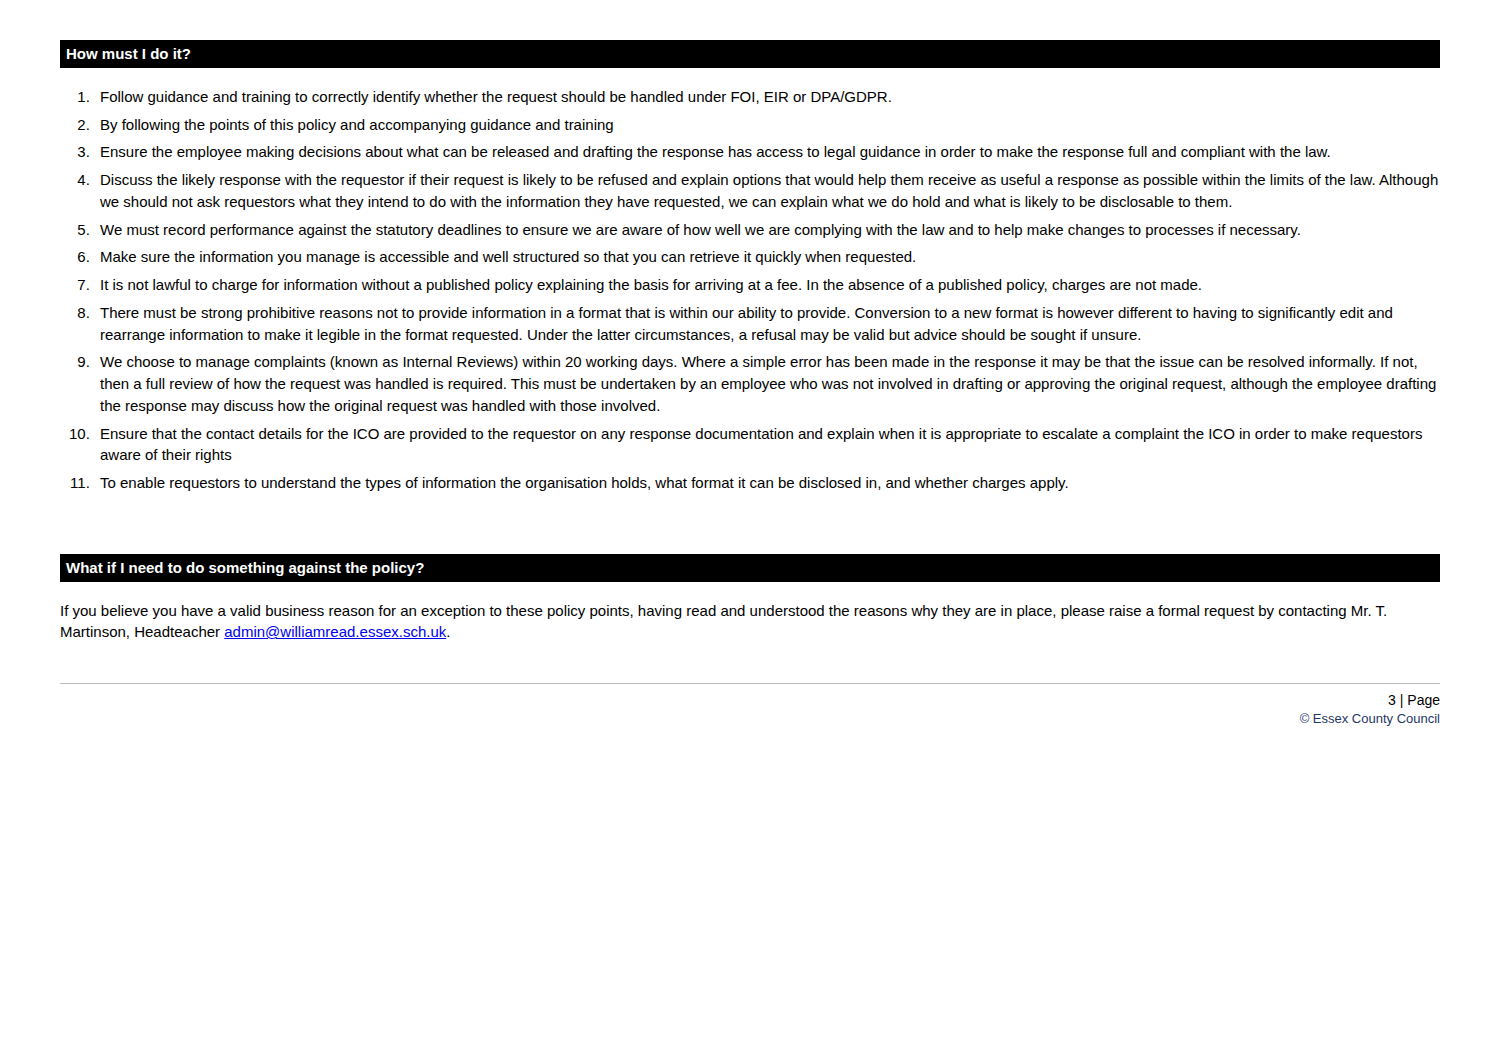How must I do it?
Follow guidance and training to correctly identify whether the request should be handled under FOI, EIR or DPA/GDPR.
By following the points of this policy and accompanying guidance and training
Ensure the employee making decisions about what can be released and drafting the response has access to legal guidance in order to make the response full and compliant with the law.
Discuss the likely response with the requestor if their request is likely to be refused and explain options that would help them receive as useful a response as possible within the limits of the law. Although we should not ask requestors what they intend to do with the information they have requested, we can explain what we do hold and what is likely to be disclosable to them.
We must record performance against the statutory deadlines to ensure we are aware of how well we are complying with the law and to help make changes to processes if necessary.
Make sure the information you manage is accessible and well structured so that you can retrieve it quickly when requested.
It is not lawful to charge for information without a published policy explaining the basis for arriving at a fee. In the absence of a published policy, charges are not made.
There must be strong prohibitive reasons not to provide information in a format that is within our ability to provide. Conversion to a new format is however different to having to significantly edit and rearrange information to make it legible in the format requested. Under the latter circumstances, a refusal may be valid but advice should be sought if unsure.
We choose to manage complaints (known as Internal Reviews) within 20 working days. Where a simple error has been made in the response it may be that the issue can be resolved informally. If not, then a full review of how the request was handled is required. This must be undertaken by an employee who was not involved in drafting or approving the original request, although the employee drafting the response may discuss how the original request was handled with those involved.
Ensure that the contact details for the ICO are provided to the requestor on any response documentation and explain when it is appropriate to escalate a complaint the ICO in order to make requestors aware of their rights
To enable requestors to understand the types of information the organisation holds, what format it can be disclosed in, and whether charges apply.
What if I need to do something against the policy?
If you believe you have a valid business reason for an exception to these policy points, having read and understood the reasons why they are in place, please raise a formal request by contacting Mr. T. Martinson, Headteacher admin@williamread.essex.sch.uk.
3 | Page
© Essex County Council